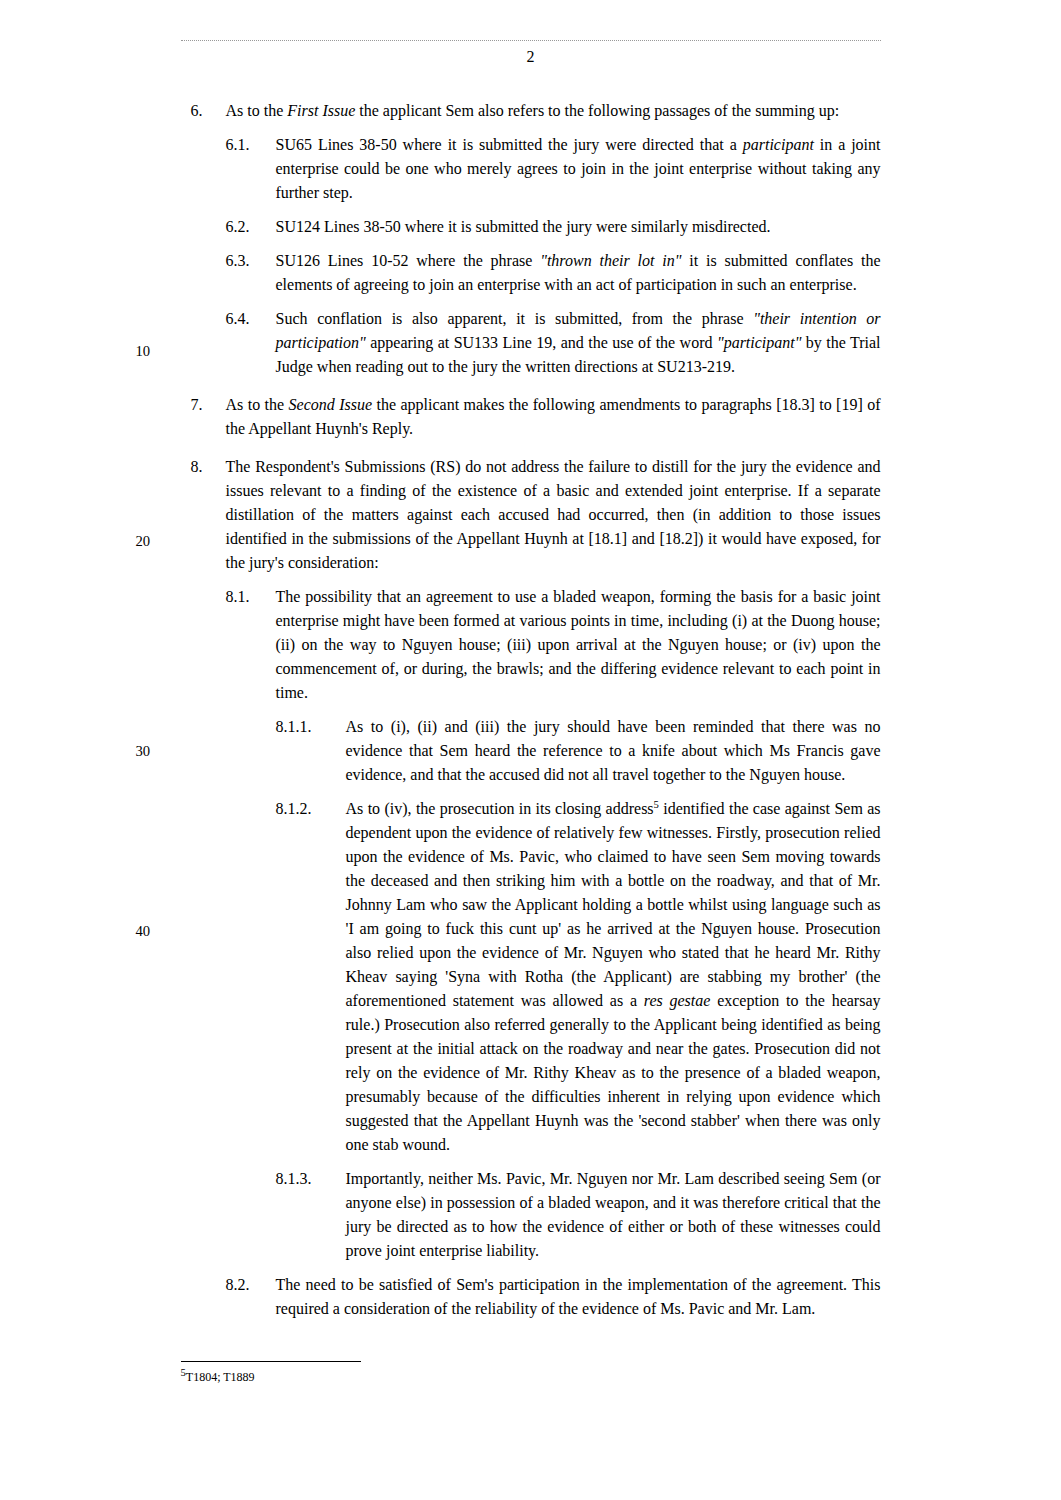2
10 20 30 40
As to the First Issue the applicant Sem also refers to the following passages of the summing up:
6.1. SU65 Lines 38-50 where it is submitted the jury were directed that a participant in a joint enterprise could be one who merely agrees to join in the joint enterprise without taking any further step.
6.2. SU124 Lines 38-50 where it is submitted the jury were similarly misdirected.
6.3. SU126 Lines 10-52 where the phrase "thrown their lot in" it is submitted conflates the elements of agreeing to join an enterprise with an act of participation in such an enterprise.
6.4. Such conflation is also apparent, it is submitted, from the phrase "their intention or participation" appearing at SU133 Line 19, and the use of the word "participant" by the Trial Judge when reading out to the jury the written directions at SU213-219.
As to the Second Issue the applicant makes the following amendments to paragraphs [18.3] to [19] of the Appellant Huynh's Reply.
The Respondent's Submissions (RS) do not address the failure to distill for the jury the evidence and issues relevant to a finding of the existence of a basic and extended joint enterprise. If a separate distillation of the matters against each accused had occurred, then (in addition to those issues identified in the submissions of the Appellant Huynh at [18.1] and [18.2]) it would have exposed, for the jury's consideration:
8.1. The possibility that an agreement to use a bladed weapon, forming the basis for a basic joint enterprise might have been formed at various points in time, including (i) at the Duong house; (ii) on the way to Nguyen house; (iii) upon arrival at the Nguyen house; or (iv) upon the commencement of, or during, the brawls; and the differing evidence relevant to each point in time.
8.1.1. As to (i), (ii) and (iii) the jury should have been reminded that there was no evidence that Sem heard the reference to a knife about which Ms Francis gave evidence, and that the accused did not all travel together to the Nguyen house.
8.1.2. As to (iv), the prosecution in its closing address5 identified the case against Sem as dependent upon the evidence of relatively few witnesses. Firstly, prosecution relied upon the evidence of Ms. Pavic, who claimed to have seen Sem moving towards the deceased and then striking him with a bottle on the roadway, and that of Mr. Johnny Lam who saw the Applicant holding a bottle whilst using language such as 'I am going to fuck this cunt up' as he arrived at the Nguyen house. Prosecution also relied upon the evidence of Mr. Nguyen who stated that he heard Mr. Rithy Kheav saying 'Syna with Rotha (the Applicant) are stabbing my brother' (the aforementioned statement was allowed as a res gestae exception to the hearsay rule.) Prosecution also referred generally to the Applicant being identified as being present at the initial attack on the roadway and near the gates. Prosecution did not rely on the evidence of Mr. Rithy Kheav as to the presence of a bladed weapon, presumably because of the difficulties inherent in relying upon evidence which suggested that the Appellant Huynh was the 'second stabber' when there was only one stab wound.
8.1.3. Importantly, neither Ms. Pavic, Mr. Nguyen nor Mr. Lam described seeing Sem (or anyone else) in possession of a bladed weapon, and it was therefore critical that the jury be directed as to how the evidence of either or both of these witnesses could prove joint enterprise liability.
8.2. The need to be satisfied of Sem's participation in the implementation of the agreement. This required a consideration of the reliability of the evidence of Ms. Pavic and Mr. Lam.
5T1804; T1889